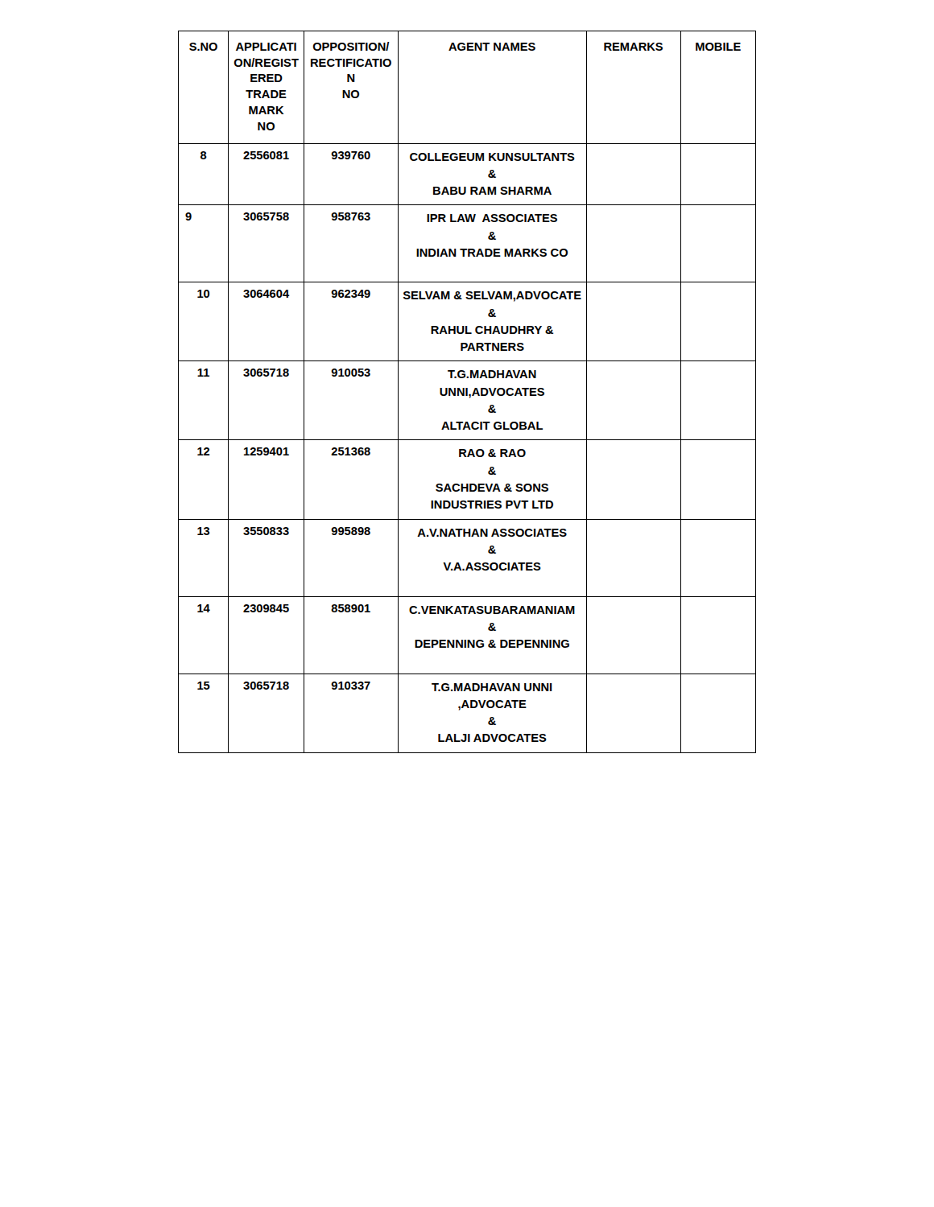| S.NO | APPLICATION/REGISTERED TRADE MARK NO | OPPOSITION/ RECTIFICATION NO | AGENT NAMES | REMARKS | MOBILE |
| --- | --- | --- | --- | --- | --- |
| 8 | 2556081 | 939760 | COLLEGEUM KUNSULTANTS & BABU RAM SHARMA | | |
| 9 | 3065758 | 958763 | IPR LAW ASSOCIATES & INDIAN TRADE MARKS CO | | |
| 10 | 3064604 | 962349 | SELVAM & SELVAM,ADVOCATE & RAHUL CHAUDHRY & PARTNERS | | |
| 11 | 3065718 | 910053 | T.G.MADHAVAN UNNI,ADVOCATES & ALTACIT GLOBAL | | |
| 12 | 1259401 | 251368 | RAO & RAO & SACHDEVA & SONS INDUSTRIES PVT LTD | | |
| 13 | 3550833 | 995898 | A.V.NATHAN ASSOCIATES & V.A.ASSOCIATES | | |
| 14 | 2309845 | 858901 | C.VENKATASUBARAMANIAM & DEPENNING & DEPENNING | | |
| 15 | 3065718 | 910337 | T.G.MADHAVAN UNNI ,ADVOCATE & LALJI ADVOCATES | | |